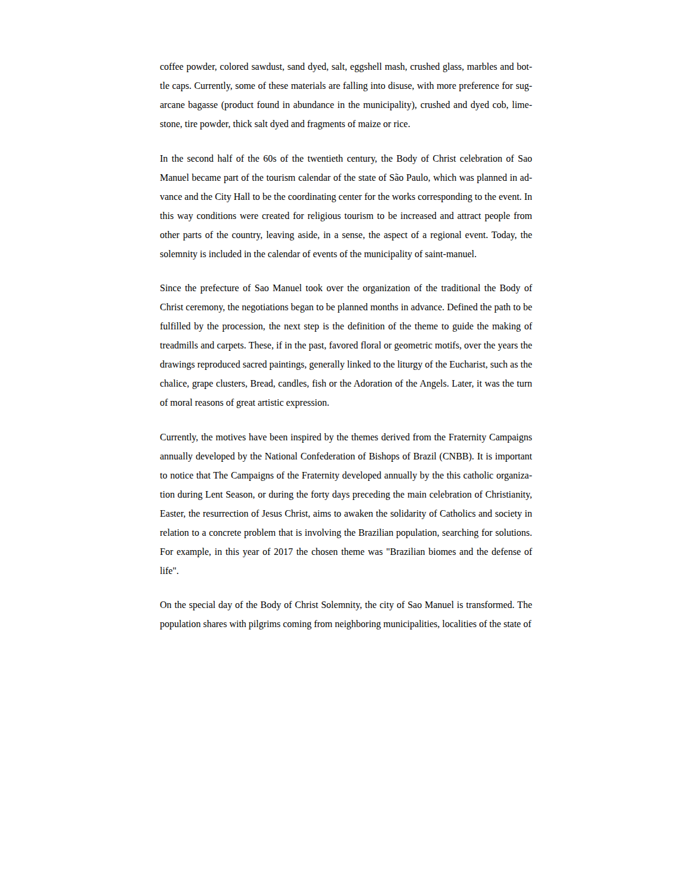coffee powder, colored sawdust, sand dyed, salt, eggshell mash, crushed glass, marbles and bottle caps. Currently, some of these materials are falling into disuse, with more preference for sugarcane bagasse (product found in abundance in the municipality), crushed and dyed cob, limestone, tire powder, thick salt dyed and fragments of maize or rice.
In the second half of the 60s of the twentieth century, the Body of Christ celebration of Sao Manuel became part of the tourism calendar of the state of São Paulo, which was planned in advance and the City Hall to be the coordinating center for the works corresponding to the event. In this way conditions were created for religious tourism to be increased and attract people from other parts of the country, leaving aside, in a sense, the aspect of a regional event. Today, the solemnity is included in the calendar of events of the municipality of saint-manuel.
Since the prefecture of Sao Manuel took over the organization of the traditional the Body of Christ ceremony, the negotiations began to be planned months in advance. Defined the path to be fulfilled by the procession, the next step is the definition of the theme to guide the making of treadmills and carpets. These, if in the past, favored floral or geometric motifs, over the years the drawings reproduced sacred paintings, generally linked to the liturgy of the Eucharist, such as the chalice, grape clusters, Bread, candles, fish or the Adoration of the Angels. Later, it was the turn of moral reasons of great artistic expression.
Currently, the motives have been inspired by the themes derived from the Fraternity Campaigns annually developed by the National Confederation of Bishops of Brazil (CNBB). It is important to notice that The Campaigns of the Fraternity developed annually by the this catholic organization during Lent Season, or during the forty days preceding the main celebration of Christianity, Easter, the resurrection of Jesus Christ, aims to awaken the solidarity of Catholics and society in relation to a concrete problem that is involving the Brazilian population, searching for solutions. For example, in this year of 2017 the chosen theme was "Brazilian biomes and the defense of life".
On the special day of the Body of Christ Solemnity, the city of Sao Manuel is transformed. The population shares with pilgrims coming from neighboring municipalities, localities of the state of